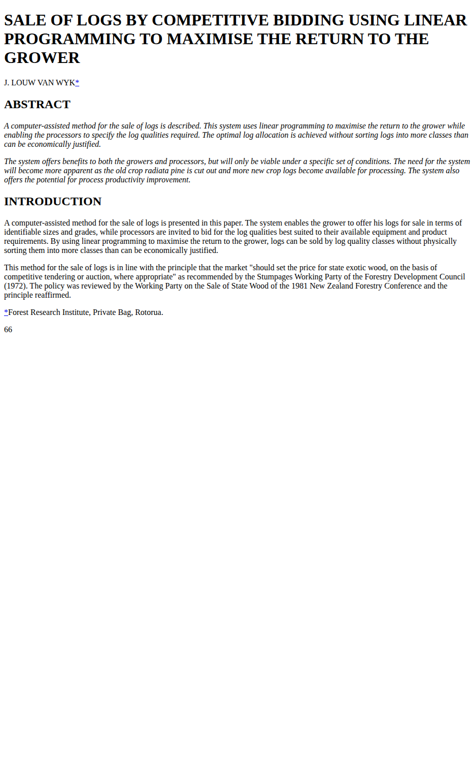SALE OF LOGS BY COMPETITIVE BIDDING USING LINEAR PROGRAMMING TO MAXIMISE THE RETURN TO THE GROWER
J. LOUW VAN WYK*
ABSTRACT
A computer-assisted method for the sale of logs is described. This system uses linear programming to maximise the return to the grower while enabling the processors to specify the log qualities required. The optimal log allocation is achieved without sorting logs into more classes than can be economically justified.
The system offers benefits to both the growers and processors, but will only be viable under a specific set of conditions. The need for the system will become more apparent as the old crop radiata pine is cut out and more new crop logs become available for processing. The system also offers the potential for process productivity improvement.
INTRODUCTION
A computer-assisted method for the sale of logs is presented in this paper. The system enables the grower to offer his logs for sale in terms of identifiable sizes and grades, while processors are invited to bid for the log qualities best suited to their available equipment and product requirements. By using linear programming to maximise the return to the grower, logs can be sold by log quality classes without physically sorting them into more classes than can be economically justified.
This method for the sale of logs is in line with the principle that the market "should set the price for state exotic wood, on the basis of competitive tendering or auction, where appropriate" as recommended by the Stumpages Working Party of the Forestry Development Council (1972). The policy was reviewed by the Working Party on the Sale of State Wood of the 1981 New Zealand Forestry Conference and the principle reaffirmed.
*Forest Research Institute, Private Bag, Rotorua.
66